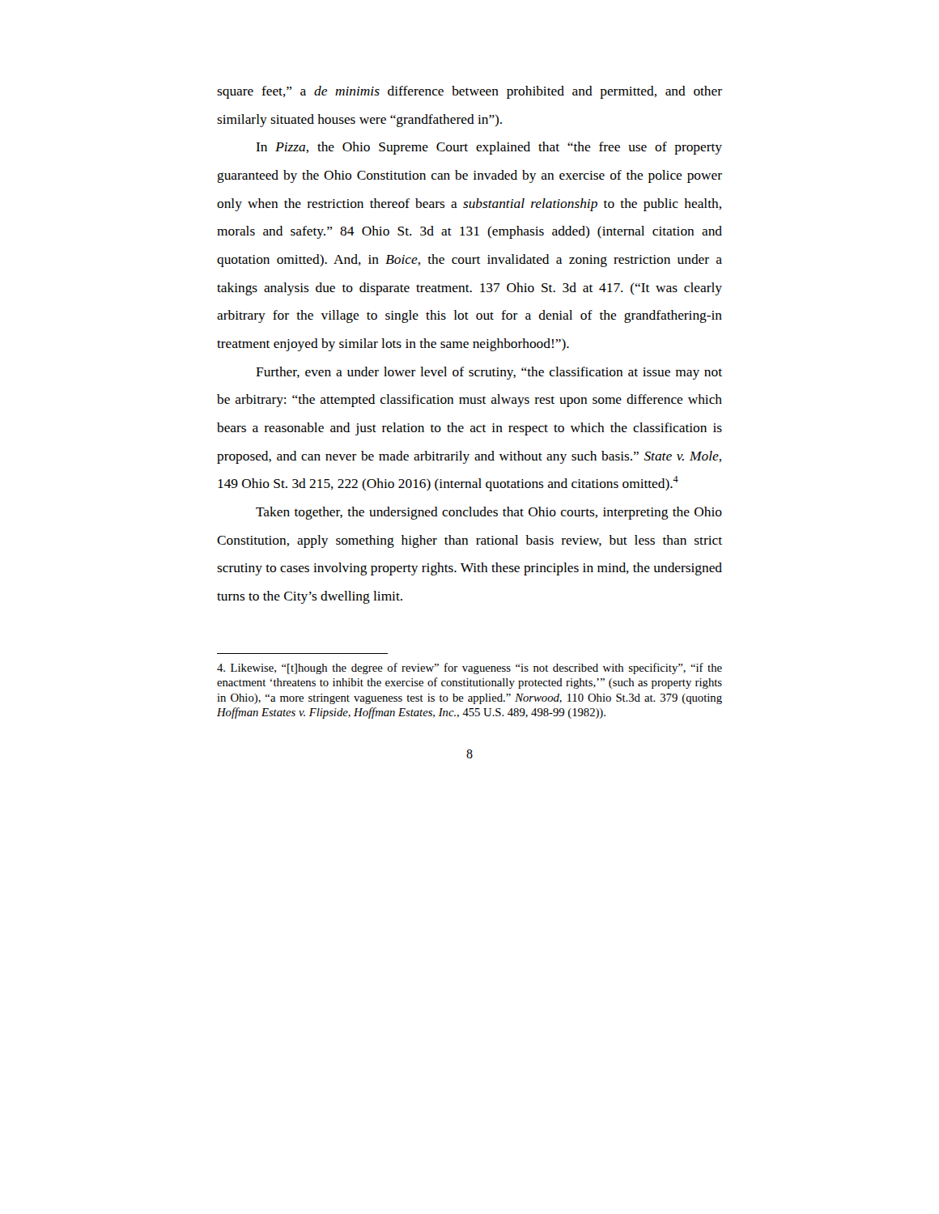square feet,” a de minimis difference between prohibited and permitted, and other similarly situated houses were “grandfathered in”).
In Pizza, the Ohio Supreme Court explained that “the free use of property guaranteed by the Ohio Constitution can be invaded by an exercise of the police power only when the restriction thereof bears a substantial relationship to the public health, morals and safety.” 84 Ohio St. 3d at 131 (emphasis added) (internal citation and quotation omitted). And, in Boice, the court invalidated a zoning restriction under a takings analysis due to disparate treatment. 137 Ohio St. 3d at 417. (“It was clearly arbitrary for the village to single this lot out for a denial of the grandfathering-in treatment enjoyed by similar lots in the same neighborhood!”).
Further, even a under lower level of scrutiny, “the classification at issue may not be arbitrary: “the attempted classification must always rest upon some difference which bears a reasonable and just relation to the act in respect to which the classification is proposed, and can never be made arbitrarily and without any such basis.” State v. Mole, 149 Ohio St. 3d 215, 222 (Ohio 2016) (internal quotations and citations omitted).4
Taken together, the undersigned concludes that Ohio courts, interpreting the Ohio Constitution, apply something higher than rational basis review, but less than strict scrutiny to cases involving property rights. With these principles in mind, the undersigned turns to the City’s dwelling limit.
4. Likewise, “[t]hough the degree of review” for vagueness “is not described with specificity”, “if the enactment ‘threatens to inhibit the exercise of constitutionally protected rights,’” (such as property rights in Ohio), “a more stringent vagueness test is to be applied.” Norwood, 110 Ohio St.3d at. 379 (quoting Hoffman Estates v. Flipside, Hoffman Estates, Inc., 455 U.S. 489, 498-99 (1982)).
8